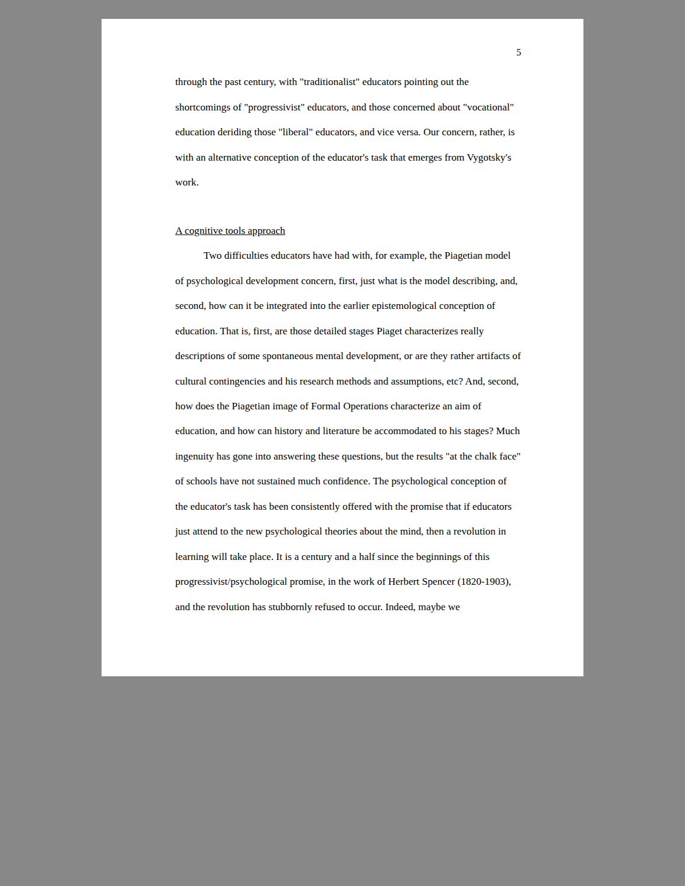5
through the past century, with "traditionalist" educators pointing out the shortcomings of "progressivist" educators, and those concerned about "vocational" education deriding those "liberal" educators, and vice versa. Our concern, rather, is with an alternative conception of the educator's task that emerges from Vygotsky's work.
A cognitive tools approach
Two difficulties educators have had with, for example, the Piagetian model of psychological development concern, first, just what is the model describing, and, second, how can it be integrated into the earlier epistemological conception of education. That is, first, are those detailed stages Piaget characterizes really descriptions of some spontaneous mental development, or are they rather artifacts of cultural contingencies and his research methods and assumptions, etc? And, second, how does the Piagetian image of Formal Operations characterize an aim of education, and how can history and literature be accommodated to his stages? Much ingenuity has gone into answering these questions, but the results "at the chalk face" of schools have not sustained much confidence. The psychological conception of the educator's task has been consistently offered with the promise that if educators just attend to the new psychological theories about the mind, then a revolution in learning will take place. It is a century and a half since the beginnings of this progressivist/psychological promise, in the work of Herbert Spencer (1820-1903), and the revolution has stubbornly refused to occur. Indeed, maybe we